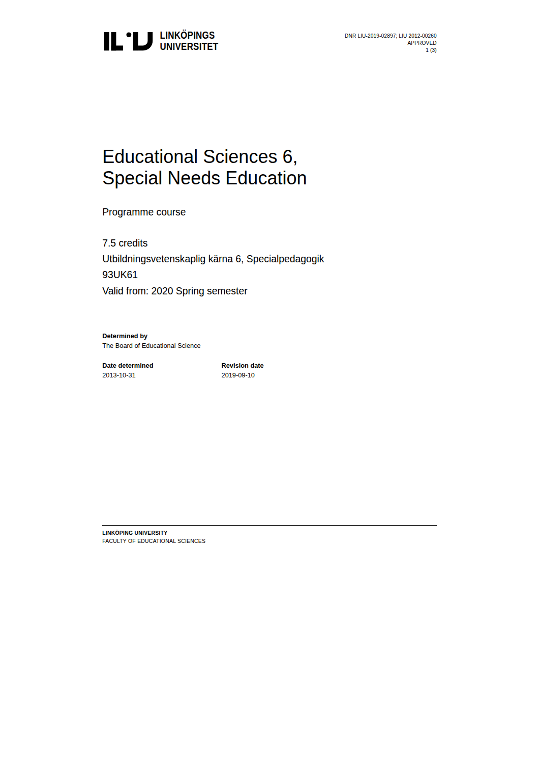Linköpings
Universitet
DNR LIU-2019-02897; LIU 2012-00260
APPROVED
1 (3)
Educational Sciences 6, Special Needs Education
Programme course
7.5 credits
Utbildningsvetenskaplig kärna 6, Specialpedagogik
93UK61
Valid from: 2020 Spring semester
Determined by
The Board of Educational Science
Date determined
2013-10-31
Revision date
2019-09-10
LINKÖPING UNIVERSITY
FACULTY OF EDUCATIONAL SCIENCES